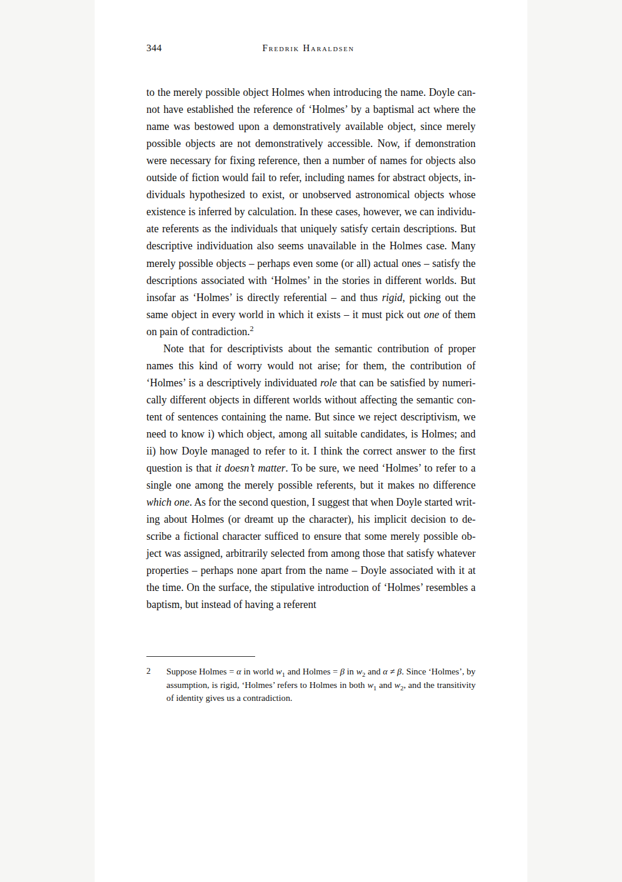344 Fredrik Haraldsen
to the merely possible object Holmes when introducing the name. Doyle cannot have established the reference of ‘Holmes’ by a baptismal act where the name was bestowed upon a demonstratively available object, since merely possible objects are not demonstratively accessible. Now, if demonstration were necessary for fixing reference, then a number of names for objects also outside of fiction would fail to refer, including names for abstract objects, individuals hypothesized to exist, or unobserved astronomical objects whose existence is inferred by calculation. In these cases, however, we can individuate referents as the individuals that uniquely satisfy certain descriptions. But descriptive individuation also seems unavailable in the Holmes case. Many merely possible objects – perhaps even some (or all) actual ones – satisfy the descriptions associated with ‘Holmes’ in the stories in different worlds. But insofar as ‘Holmes’ is directly referential – and thus rigid, picking out the same object in every world in which it exists – it must pick out one of them on pain of contradiction.2
Note that for descriptivists about the semantic contribution of proper names this kind of worry would not arise; for them, the contribution of ‘Holmes’ is a descriptively individuated role that can be satisfied by numerically different objects in different worlds without affecting the semantic content of sentences containing the name. But since we reject descriptivism, we need to know i) which object, among all suitable candidates, is Holmes; and ii) how Doyle managed to refer to it. I think the correct answer to the first question is that it doesn’t matter. To be sure, we need ‘Holmes’ to refer to a single one among the merely possible referents, but it makes no difference which one. As for the second question, I suggest that when Doyle started writing about Holmes (or dreamt up the character), his implicit decision to describe a fictional character sufficed to ensure that some merely possible object was assigned, arbitrarily selected from among those that satisfy whatever properties – perhaps none apart from the name – Doyle associated with it at the time. On the surface, the stipulative introduction of ‘Holmes’ resembles a baptism, but instead of having a referent
2 Suppose Holmes = α in world w1 and Holmes = β in w2 and α ≠ β. Since ‘Holmes’, by assumption, is rigid, ‘Holmes’ refers to Holmes in both w1 and w2, and the transitivity of identity gives us a contradiction.